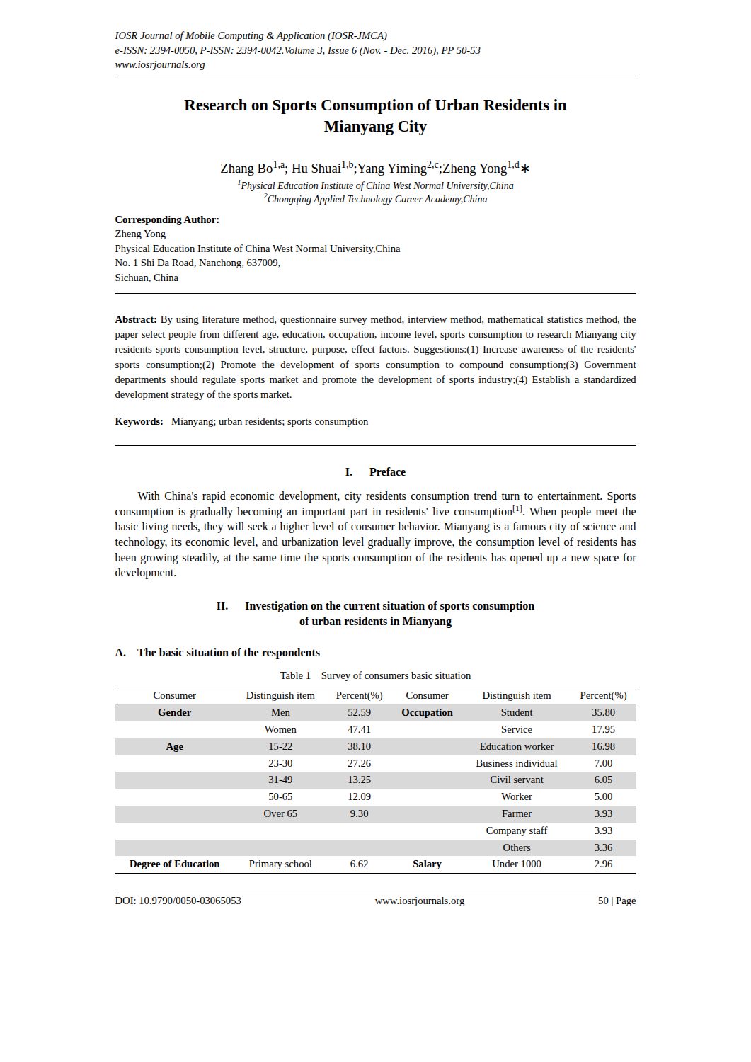IOSR Journal of Mobile Computing & Application (IOSR-JMCA)
e-ISSN: 2394-0050, P-ISSN: 2394-0042.Volume 3, Issue 6 (Nov. - Dec. 2016), PP 50-53
www.iosrjournals.org
Research on Sports Consumption of Urban Residents in
Mianyang City
Zhang Bo1,a; Hu Shuai1,b;Yang Yiming2,c;Zheng Yong1,d∗
1Physical Education Institute of China West Normal University,China
2Chongqing Applied Technology Career Academy,China
Corresponding Author:
Zheng Yong
Physical Education Institute of China West Normal University,China
No. 1 Shi Da Road, Nanchong, 637009,
Sichuan, China
Abstract: By using literature method, questionnaire survey method, interview method, mathematical statistics method, the paper select people from different age, education, occupation, income level, sports consumption to research Mianyang city residents sports consumption level, structure, purpose, effect factors. Suggestions:(1) Increase awareness of the residents' sports consumption;(2) Promote the development of sports consumption to compound consumption;(3) Government departments should regulate sports market and promote the development of sports industry;(4) Establish a standardized development strategy of the sports market.
Keywords: Mianyang; urban residents; sports consumption
I. Preface
With China's rapid economic development, city residents consumption trend turn to entertainment. Sports consumption is gradually becoming an important part in residents' live consumption[1]. When people meet the basic living needs, they will seek a higher level of consumer behavior. Mianyang is a famous city of science and technology, its economic level, and urbanization level gradually improve, the consumption level of residents has been growing steadily, at the same time the sports consumption of the residents has opened up a new space for development.
II. Investigation on the current situation of sports consumption
of urban residents in Mianyang
A. The basic situation of the respondents
Table 1 Survey of consumers basic situation
| Consumer | Distinguish item | Percent(%) | Consumer | Distinguish item | Percent(%) |
| --- | --- | --- | --- | --- | --- |
| Gender | Men | 52.59 | Occupation | Student | 35.80 |
| | Women | 47.41 | | Service | 17.95 |
| Age | 15-22 | 38.10 | | Education worker | 16.98 |
| | 23-30 | 27.26 | | Business individual | 7.00 |
| | 31-49 | 13.25 | | Civil servant | 6.05 |
| | 50-65 | 12.09 | | Worker | 5.00 |
| | Over 65 | 9.30 | | Farmer | 3.93 |
| | | | | Company staff | 3.93 |
| | | | | Others | 3.36 |
| Degree of Education | Primary school | 6.62 | Salary | Under 1000 | 2.96 |
DOI: 10.9790/0050-03065053 www.iosrjournals.org 50 | Page